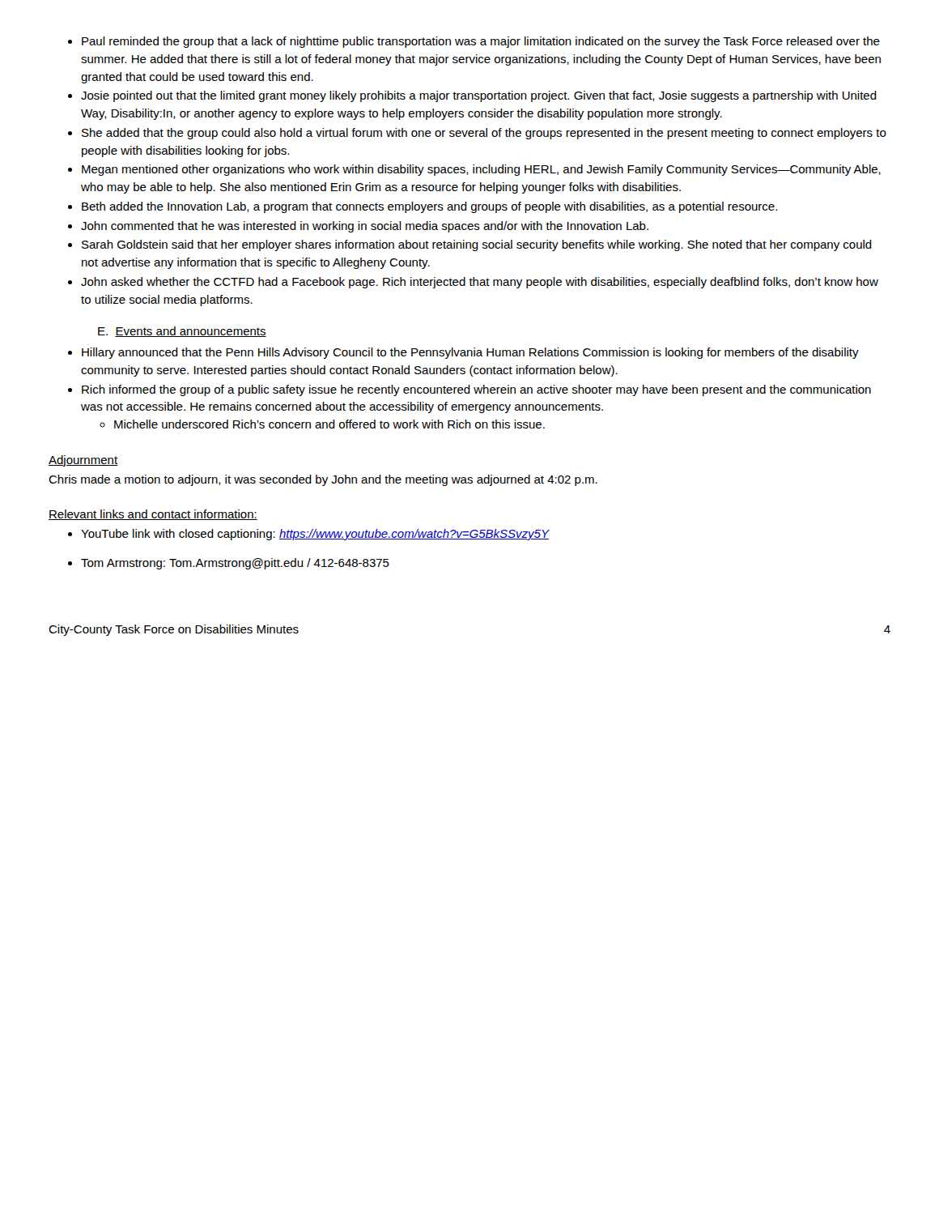Paul reminded the group that a lack of nighttime public transportation was a major limitation indicated on the survey the Task Force released over the summer. He added that there is still a lot of federal money that major service organizations, including the County Dept of Human Services, have been granted that could be used toward this end.
Josie pointed out that the limited grant money likely prohibits a major transportation project. Given that fact, Josie suggests a partnership with United Way, Disability:In, or another agency to explore ways to help employers consider the disability population more strongly.
She added that the group could also hold a virtual forum with one or several of the groups represented in the present meeting to connect employers to people with disabilities looking for jobs.
Megan mentioned other organizations who work within disability spaces, including HERL, and Jewish Family Community Services—Community Able, who may be able to help. She also mentioned Erin Grim as a resource for helping younger folks with disabilities.
Beth added the Innovation Lab, a program that connects employers and groups of people with disabilities, as a potential resource.
John commented that he was interested in working in social media spaces and/or with the Innovation Lab.
Sarah Goldstein said that her employer shares information about retaining social security benefits while working. She noted that her company could not advertise any information that is specific to Allegheny County.
John asked whether the CCTFD had a Facebook page. Rich interjected that many people with disabilities, especially deafblind folks, don’t know how to utilize social media platforms.
E. Events and announcements
Hillary announced that the Penn Hills Advisory Council to the Pennsylvania Human Relations Commission is looking for members of the disability community to serve. Interested parties should contact Ronald Saunders (contact information below).
Rich informed the group of a public safety issue he recently encountered wherein an active shooter may have been present and the communication was not accessible. He remains concerned about the accessibility of emergency announcements.
Michelle underscored Rich’s concern and offered to work with Rich on this issue.
Adjournment
Chris made a motion to adjourn, it was seconded by John and the meeting was adjourned at 4:02 p.m.
Relevant links and contact information:
YouTube link with closed captioning: https://www.youtube.com/watch?v=G5BkSSvzy5Y
Tom Armstrong: Tom.Armstrong@pitt.edu / 412-648-8375
City-County Task Force on Disabilities Minutes
4